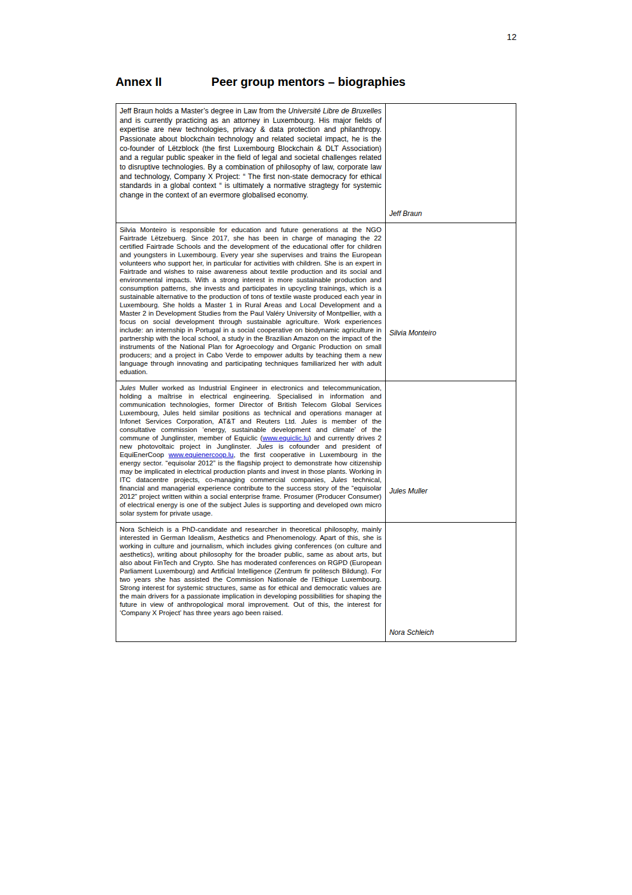12
Annex II Peer group mentors – biographies
| Jeff Braun holds a Master’s degree in Law from the Université Libre de Bruxelles and is currently practicing as an attorney in Luxembourg. His major fields of expertise are new technologies, privacy & data protection and philanthropy. Passionate about blockchain technology and related societal impact, he is the co-founder of Lëtzblock (the first Luxembourg Blockchain & DLT Association) and a regular public speaker in the field of legal and societal challenges related to disruptive technologies. By a combination of philosophy of law, corporate law and technology, Company X Project: “ The first non-state democracy for ethical standards in a global context “ is ultimately a normative stragtegy for systemic change in the context of an evermore globalised economy. | Jeff Braun |
| Silvia Monteiro is responsible for education and future generations at the NGO Fairtrade Lëtzebuerg. Since 2017, she has been in charge of managing the 22 certified Fairtrade Schools and the development of the educational offer for children and youngsters in Luxembourg. Every year she supervises and trains the European volunteers who support her, in particular for activities with children. She is an expert in Fairtrade and wishes to raise awareness about textile production and its social and environmental impacts. With a strong interest in more sustainable production and consumption patterns, she invests and participates in upcycling trainings, which is a sustainable alternative to the production of tons of textile waste produced each year in Luxembourg. She holds a Master 1 in Rural Areas and Local Development and a Master 2 in Development Studies from the Paul Valéry University of Montpellier, with a focus on social development through sustainable agriculture. Work experiences include: an internship in Portugal in a social cooperative on biodynamic agriculture in partnership with the local school, a study in the Brazilian Amazon on the impact of the instruments of the National Plan for Agroecology and Organic Production on small producers; and a project in Cabo Verde to empower adults by teaching them a new language through innovating and participating techniques familiarized her with adult eduation. | Silvia Monteiro |
| Jules Muller worked as Industrial Engineer in electronics and telecommunication, holding a maîtrise in electrical engineering. Specialised in information and communication technologies, former Director of British Telecom Global Services Luxembourg, Jules held similar positions as technical and operations manager at Infonet Services Corporation, AT&T and Reuters Ltd. Jules is member of the consultative commission ‘energy, sustainable development and climate’ of the commune of Junglinster, member of Equiclic ( www.equiclic.lu ) and currently drives 2 new photovoltaic project in Junglinster. Jules is cofounder and president of EquiEnerCoop www.equienercoop.lu , the first cooperative in Luxembourg in the energy sector. “equisolar 2012” is the flagship project to demonstrate how citizenship may be implicated in electrical production plants and invest in those plants. Working in ITC datacentre projects, co-managing commercial companies, Jules technical, financial and managerial experience contribute to the success story of the “equisolar 2012” project written within a social enterprise frame. Prosumer (Producer Consumer) of electrical energy is one of the subject Jules is supporting and developed own micro solar system for private usage. | Jules Muller |
| Nora Schleich is a PhD-candidate and researcher in theoretical philosophy, mainly interested in German Idealism, Aesthetics and Phenomenology. Apart of this, she is working in culture and journalism, which includes giving conferences (on culture and aesthetics), writing about philosophy for the broader public, same as about arts, but also about FinTech and Crypto. She has moderated conferences on RGPD (European Parliament Luxembourg) and Artificial Intelligence (Zentrum fir politesch Bildung). For two years she has assisted the Commission Nationale de l’Ethique Luxembourg. Strong interest for systemic structures, same as for ethical and democratic values are the main drivers for a passionate implication in developing possibilities for shaping the future in view of anthropological moral improvement. Out of this, the interest for ‘Company X Project’ has three years ago been raised. | Nora Schleich |